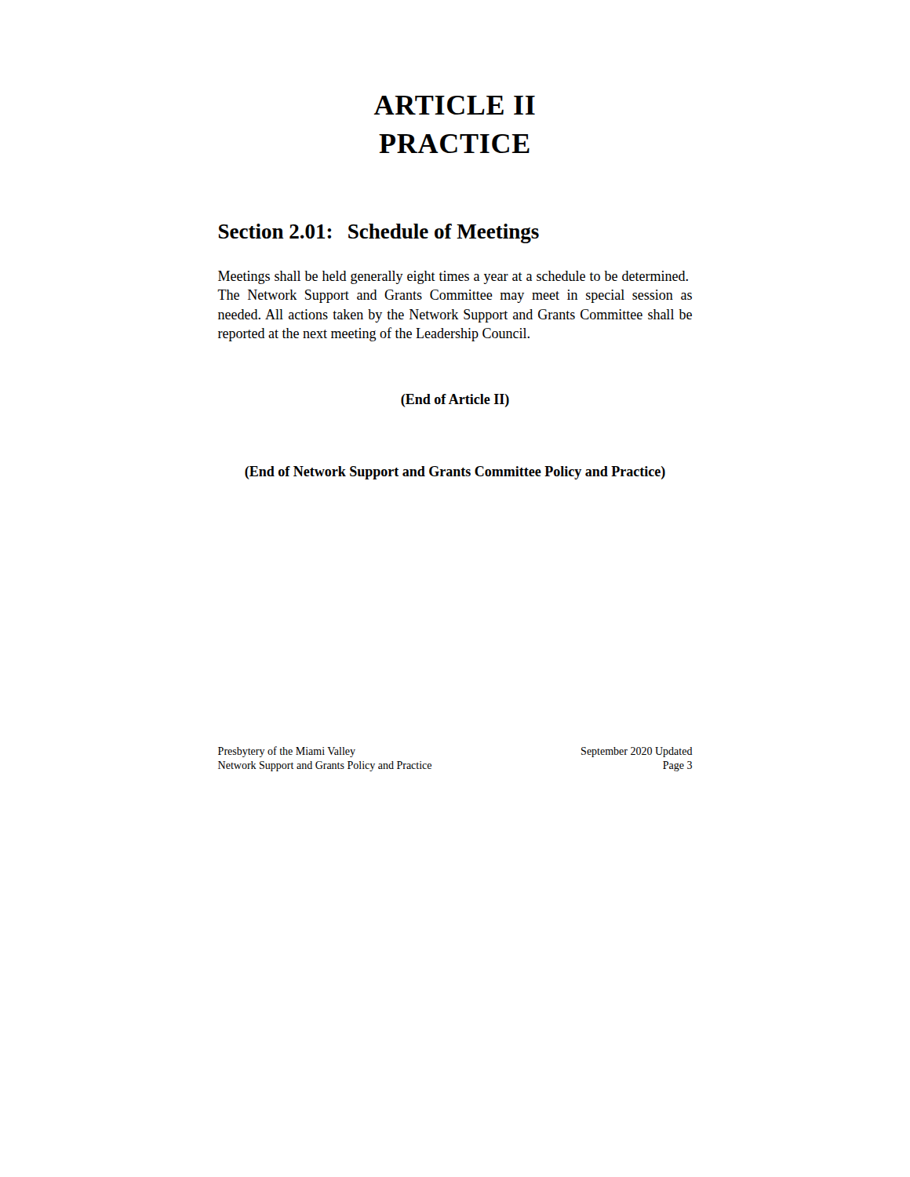ARTICLE IIPRACTICE
Section 2.01: Schedule of Meetings
Meetings shall be held generally eight times a year at a schedule to be determined. The Network Support and Grants Committee may meet in special session as needed. All actions taken by the Network Support and Grants Committee shall be reported at the next meeting of the Leadership Council.
(End of Article II)
(End of Network Support and Grants Committee Policy and Practice)
Presbytery of the Miami Valley
Network Support and Grants Policy and Practice
September 2020 Updated
Page 3